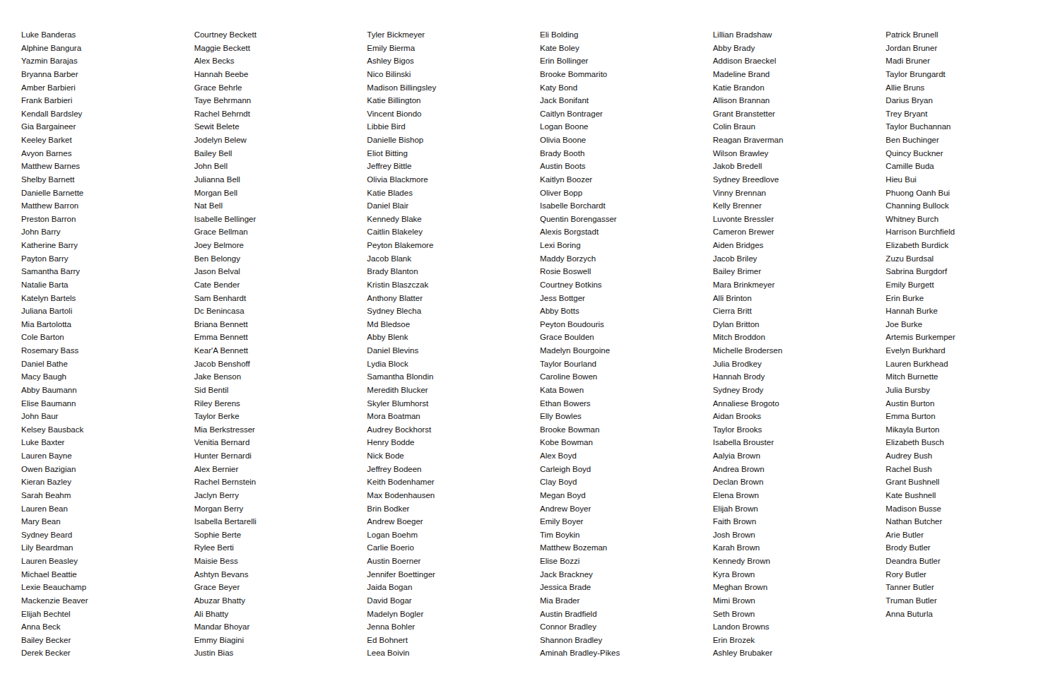Luke Banderas
Alphine Bangura
Yazmin Barajas
Bryanna Barber
Amber Barbieri
Frank Barbieri
Kendall Bardsley
Gia Bargaineer
Keeley Barket
Avyon Barnes
Matthew Barnes
Shelby Barnett
Danielle Barnette
Matthew Barron
Preston Barron
John Barry
Katherine Barry
Payton Barry
Samantha Barry
Natalie Barta
Katelyn Bartels
Juliana Bartoli
Mia Bartolotta
Cole Barton
Rosemary Bass
Daniel Bathe
Macy Baugh
Abby Baumann
Elise Baumann
John Baur
Kelsey Bausback
Luke Baxter
Lauren Bayne
Owen Bazigian
Kieran Bazley
Sarah Beahm
Lauren Bean
Mary Bean
Sydney Beard
Lily Beardman
Lauren Beasley
Michael Beattie
Lexie Beauchamp
Mackenzie Beaver
Elijah Bechtel
Anna Beck
Bailey Becker
Derek Becker
Courtney Beckett
Maggie Beckett
Alex Becks
Hannah Beebe
Grace Behrle
Taye Behrmann
Rachel Behrndt
Sewit Belete
Jodelyn Belew
Bailey Bell
John Bell
Julianna Bell
Morgan Bell
Nat Bell
Isabelle Bellinger
Grace Bellman
Joey Belmore
Ben Belongy
Jason Belval
Cate Bender
Sam Benhardt
Dc Benincasa
Briana Bennett
Emma Bennett
Kear'A Bennett
Jacob Benshoff
Jake Benson
Sid Bentil
Riley Berens
Taylor Berke
Mia Berkstresser
Venitia Bernard
Hunter Bernardi
Alex Bernier
Rachel Bernstein
Jaclyn Berry
Morgan Berry
Isabella Bertarelli
Sophie Berte
Rylee Berti
Maisie Bess
Ashtyn Bevans
Grace Beyer
Abuzar Bhatty
Ali Bhatty
Mandar Bhoyar
Emmy Biagini
Justin Bias
Tyler Bickmeyer
Emily Bierma
Ashley Bigos
Nico Bilinski
Madison Billingsley
Katie Billington
Vincent Biondo
Libbie Bird
Danielle Bishop
Eliot Bitting
Jeffrey Bittle
Olivia Blackmore
Katie Blades
Daniel Blair
Kennedy Blake
Caitlin Blakeley
Peyton Blakemore
Jacob Blank
Brady Blanton
Kristin Blaszczak
Anthony Blatter
Sydney Blecha
Md Bledsoe
Abby Blenk
Daniel Blevins
Lydia Block
Samantha Blondin
Meredith Blucker
Skyler Blumhorst
Mora Boatman
Audrey Bockhorst
Henry Bodde
Nick Bode
Jeffrey Bodeen
Keith Bodenhamer
Max Bodenhausen
Brin Bodker
Andrew Boeger
Logan Boehm
Carlie Boerio
Austin Boerner
Jennifer Boettinger
Jaida Bogan
David Bogar
Madelyn Bogler
Jenna Bohler
Ed Bohnert
Leea Boivin
Eli Bolding
Kate Boley
Erin Bollinger
Brooke Bommarito
Katy Bond
Jack Bonifant
Caitlyn Bontrager
Logan Boone
Olivia Boone
Brady Booth
Austin Boots
Kaitlyn Boozer
Oliver Bopp
Isabelle Borchardt
Quentin Borengasser
Alexis Borgstadt
Lexi Boring
Maddy Borzych
Rosie Boswell
Courtney Botkins
Jess Bottger
Abby Botts
Peyton Boudouris
Grace Boulden
Madelyn Bourgoine
Taylor Bourland
Caroline Bowen
Kata Bowen
Ethan Bowers
Elly Bowles
Brooke Bowman
Kobe Bowman
Alex Boyd
Carleigh Boyd
Clay Boyd
Megan Boyd
Andrew Boyer
Emily Boyer
Tim Boykin
Matthew Bozeman
Elise Bozzi
Jack Brackney
Jessica Brade
Mia Brader
Austin Bradfield
Connor Bradley
Shannon Bradley
Aminah Bradley-Pikes
Lillian Bradshaw
Abby Brady
Addison Braeckel
Madeline Brand
Katie Brandon
Allison Brannan
Grant Branstetter
Colin Braun
Reagan Braverman
Wilson Brawley
Jakob Bredell
Sydney Breedlove
Vinny Brennan
Kelly Brenner
Luvonte Bressler
Cameron Brewer
Aiden Bridges
Jacob Briley
Bailey Brimer
Mara Brinkmeyer
Alli Brinton
Cierra Britt
Dylan Britton
Mitch Broddon
Michelle Brodersen
Julia Brodkey
Hannah Brody
Sydney Brody
Annaliese Brogoto
Aidan Brooks
Taylor Brooks
Isabella Brouster
Aalyia Brown
Andrea Brown
Declan Brown
Elena Brown
Elijah Brown
Faith Brown
Josh Brown
Karah Brown
Kennedy Brown
Kyra Brown
Meghan Brown
Mimi Brown
Seth Brown
Landon Browns
Erin Brozek
Ashley Brubaker
Patrick Brunell
Jordan Bruner
Madi Bruner
Taylor Brungardt
Allie Bruns
Darius Bryan
Trey Bryant
Taylor Buchannan
Ben Buchinger
Quincy Buckner
Camille Buda
Hieu Bui
Phuong Oanh Bui
Channing Bullock
Whitney Burch
Harrison Burchfield
Elizabeth Burdick
Zuzu Burdsal
Sabrina Burgdorf
Emily Burgett
Erin Burke
Hannah Burke
Joe Burke
Artemis Burkemper
Evelyn Burkhard
Lauren Burkhead
Mitch Burnette
Julia Bursby
Austin Burton
Emma Burton
Mikayla Burton
Elizabeth Busch
Audrey Bush
Rachel Bush
Grant Bushnell
Kate Bushnell
Madison Busse
Nathan Butcher
Arie Butler
Brody Butler
Deandra Butler
Rory Butler
Tanner Butler
Truman Butler
Anna Buturla